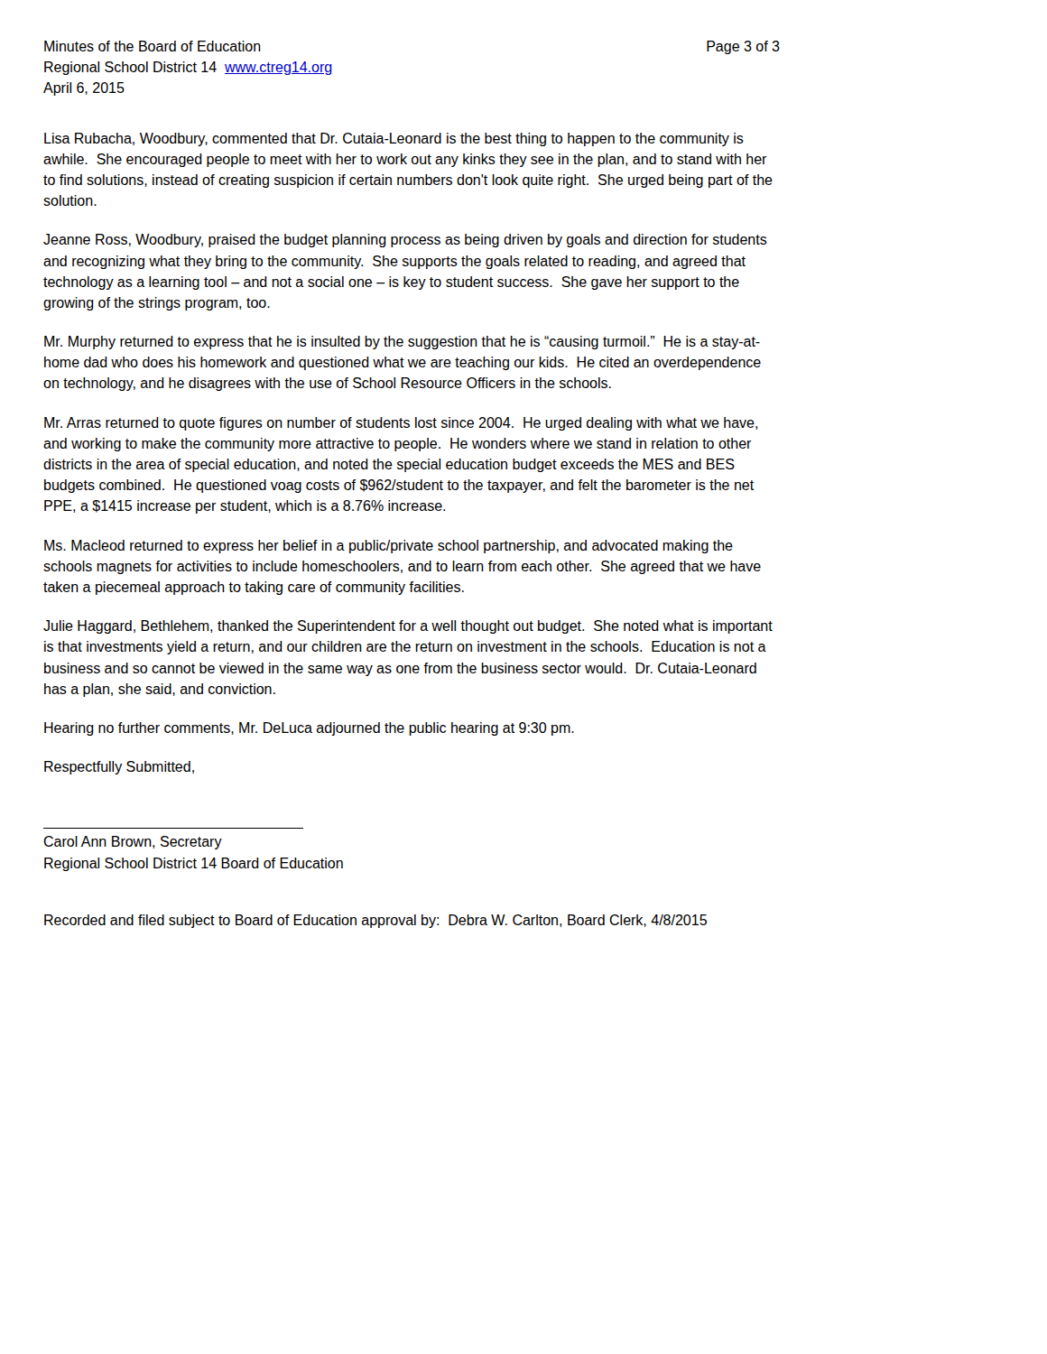Minutes of the Board of Education
Page 3 of 3
Regional School District 14 www.ctreg14.org
April 6, 2015
Lisa Rubacha, Woodbury, commented that Dr. Cutaia-Leonard is the best thing to happen to the community is awhile. She encouraged people to meet with her to work out any kinks they see in the plan, and to stand with her to find solutions, instead of creating suspicion if certain numbers don't look quite right. She urged being part of the solution.
Jeanne Ross, Woodbury, praised the budget planning process as being driven by goals and direction for students and recognizing what they bring to the community. She supports the goals related to reading, and agreed that technology as a learning tool – and not a social one – is key to student success. She gave her support to the growing of the strings program, too.
Mr. Murphy returned to express that he is insulted by the suggestion that he is “causing turmoil.” He is a stay-at-home dad who does his homework and questioned what we are teaching our kids. He cited an overdependence on technology, and he disagrees with the use of School Resource Officers in the schools.
Mr. Arras returned to quote figures on number of students lost since 2004. He urged dealing with what we have, and working to make the community more attractive to people. He wonders where we stand in relation to other districts in the area of special education, and noted the special education budget exceeds the MES and BES budgets combined. He questioned voag costs of $962/student to the taxpayer, and felt the barometer is the net PPE, a $1415 increase per student, which is a 8.76% increase.
Ms. Macleod returned to express her belief in a public/private school partnership, and advocated making the schools magnets for activities to include homeschoolers, and to learn from each other. She agreed that we have taken a piecemeal approach to taking care of community facilities.
Julie Haggard, Bethlehem, thanked the Superintendent for a well thought out budget. She noted what is important is that investments yield a return, and our children are the return on investment in the schools. Education is not a business and so cannot be viewed in the same way as one from the business sector would. Dr. Cutaia-Leonard has a plan, she said, and conviction.
Hearing no further comments, Mr. DeLuca adjourned the public hearing at 9:30 pm.
Respectfully Submitted,
Carol Ann Brown, Secretary
Regional School District 14 Board of Education
Recorded and filed subject to Board of Education approval by: Debra W. Carlton, Board Clerk, 4/8/2015